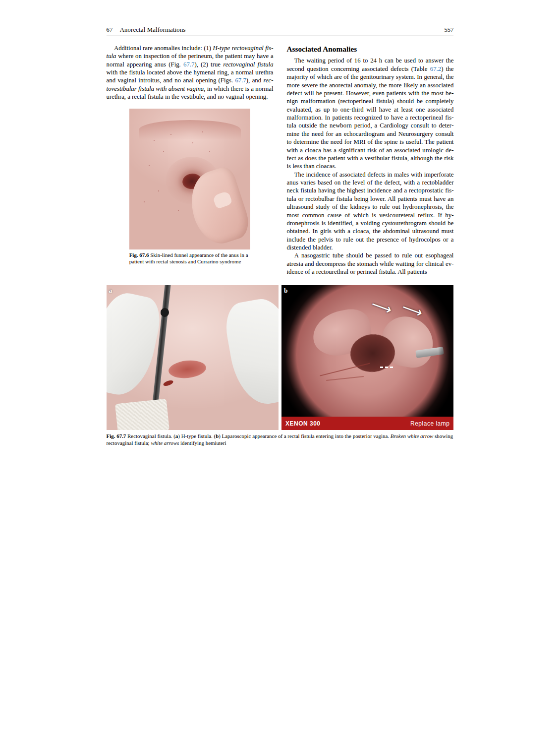67 Anorectal Malformations
557
Additional rare anomalies include: (1) H-type rectovaginal fistula where on inspection of the perineum, the patient may have a normal appearing anus (Fig. 67.7), (2) true rectovaginal fistula with the fistula located above the hymenal ring, a normal urethra and vaginal introitus, and no anal opening (Figs. 67.7), and rectovestibular fistula with absent vagina, in which there is a normal urethra, a rectal fistula in the vestibule, and no vaginal opening.
Fig. 67.6 Skin-lined funnel appearance of the anus in a patient with rectal stenosis and Currarino syndrome
Associated Anomalies
The waiting period of 16 to 24 h can be used to answer the second question concerning associated defects (Table 67.2) the majority of which are of the genitourinary system. In general, the more severe the anorectal anomaly, the more likely an associated defect will be present. However, even patients with the most benign malformation (rectoperineal fistula) should be completely evaluated, as up to one-third will have at least one associated malformation. In patients recognized to have a rectoperineal fistula outside the newborn period, a Cardiology consult to determine the need for an echocardiogram and Neurosurgery consult to determine the need for MRI of the spine is useful. The patient with a cloaca has a significant risk of an associated urologic defect as does the patient with a vestibular fistula, although the risk is less than cloacas.
The incidence of associated defects in males with imperforate anus varies based on the level of the defect, with a rectobladder neck fistula having the highest incidence and a rectoprostatic fistula or rectobulbar fistula being lower. All patients must have an ultrasound study of the kidneys to rule out hydronephrosis, the most common cause of which is vesicoureteral reflux. If hydronephrosis is identified, a voiding cystourethrogram should be obtained. In girls with a cloaca, the abdominal ultrasound must include the pelvis to rule out the presence of hydrocolpos or a distended bladder.
A nasogastric tube should be passed to rule out esophageal atresia and decompress the stomach while waiting for clinical evidence of a rectourethral or perineal fistula. All patients
a
⟶
⟶
XENON 300
Replace lamp
b
Fig. 67.7 Rectovaginal fistula. (a) H-type fistula. (b) Laparoscopic appearance of a rectal fistula entering into the posterior vagina. Broken white arrow showing rectovaginal fistula; white arrows identifying hemiuteri